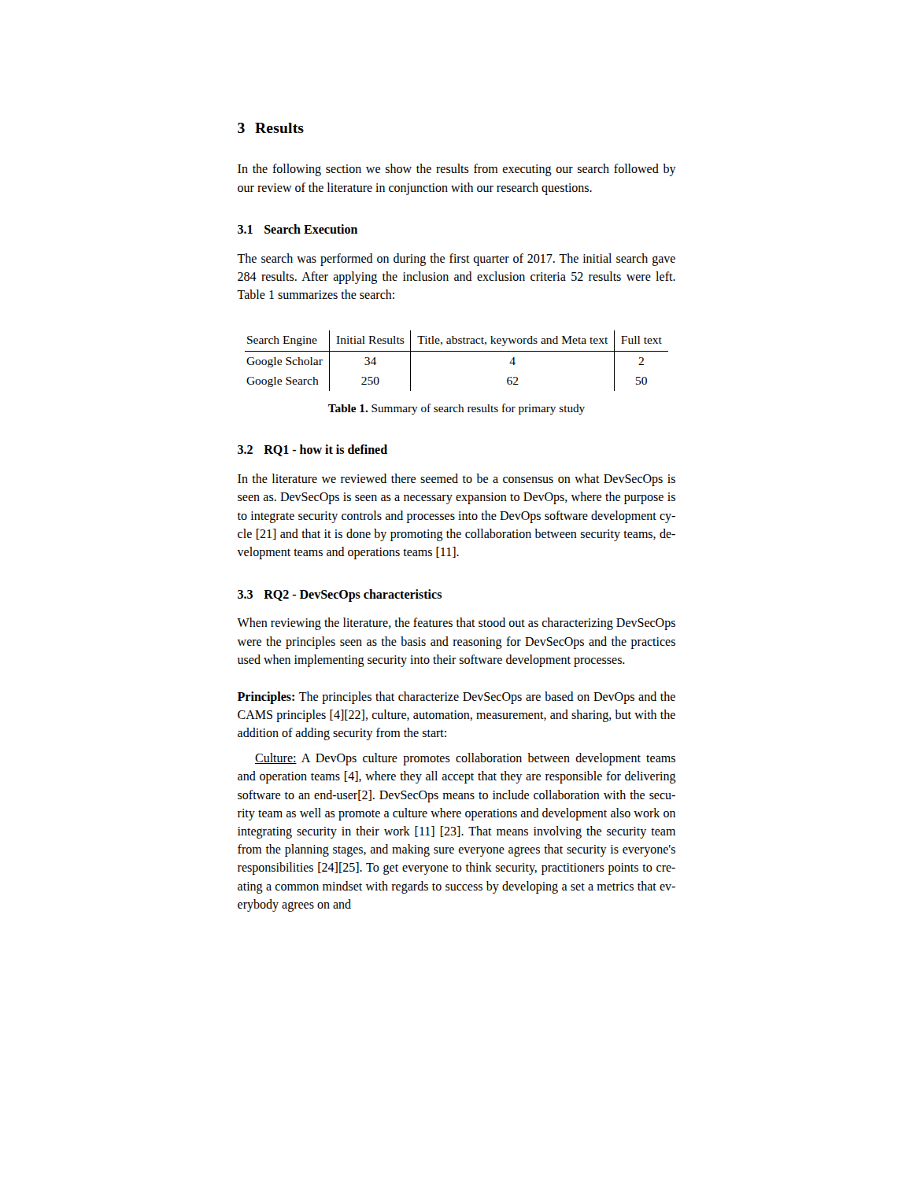3 Results
In the following section we show the results from executing our search followed by our review of the literature in conjunction with our research questions.
3.1 Search Execution
The search was performed on during the first quarter of 2017. The initial search gave 284 results. After applying the inclusion and exclusion criteria 52 results were left. Table 1 summarizes the search:
| Search Engine | Initial Results | Title, abstract, keywords and Meta text | Full text |
| --- | --- | --- | --- |
| Google Scholar | 34 | 4 | 2 |
| Google Search | 250 | 62 | 50 |
Table 1. Summary of search results for primary study
3.2 RQ1 - how it is defined
In the literature we reviewed there seemed to be a consensus on what DevSecOps is seen as. DevSecOps is seen as a necessary expansion to DevOps, where the purpose is to integrate security controls and processes into the DevOps software development cycle [21] and that it is done by promoting the collaboration between security teams, development teams and operations teams [11].
3.3 RQ2 - DevSecOps characteristics
When reviewing the literature, the features that stood out as characterizing DevSecOps were the principles seen as the basis and reasoning for DevSecOps and the practices used when implementing security into their software development processes.
Principles: The principles that characterize DevSecOps are based on DevOps and the CAMS principles [4][22], culture, automation, measurement, and sharing, but with the addition of adding security from the start:
Culture: A DevOps culture promotes collaboration between development teams and operation teams [4], where they all accept that they are responsible for delivering software to an end-user[2]. DevSecOps means to include collaboration with the security team as well as promote a culture where operations and development also work on integrating security in their work [11] [23]. That means involving the security team from the planning stages, and making sure everyone agrees that security is everyone's responsibilities [24][25]. To get everyone to think security, practitioners points to creating a common mindset with regards to success by developing a set a metrics that everybody agrees on and